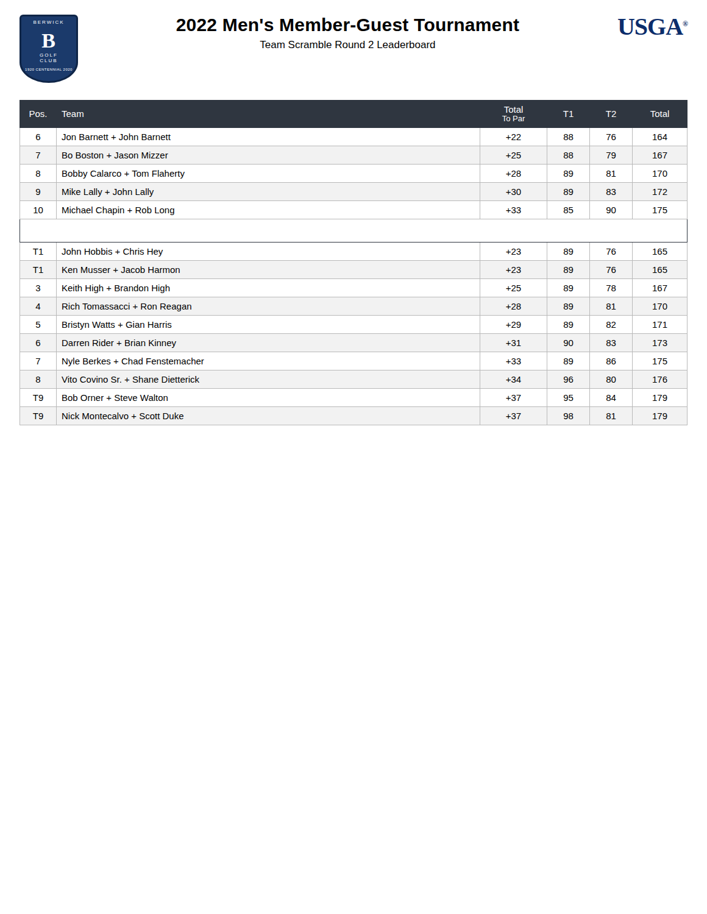BERWICK B GOLF CLUB 1920 CENTENNIAL 2020
2022 Men's Member-Guest Tournament
Team Scramble Round 2 Leaderboard
USGA®
| 6 | Jon Barnett + John Barnett | +22 | 88 | 76 | 164 |
| 7 | Bo Boston + Jason Mizzer | +25 | 88 | 79 | 167 |
| 8 | Bobby Calarco + Tom Flaherty | +28 | 89 | 81 | 170 |
| 9 | Mike Lally + John Lally | +30 | 89 | 83 | 172 |
| 10 | Michael Chapin + Rob Long | +33 | 85 | 90 | 175 |
| 6th Flight |
| Pos. | Team | Total To Par | T1 | T2 | Total |
| T1 | John Hobbis + Chris Hey | +23 | 89 | 76 | 165 |
| T1 | Ken Musser + Jacob Harmon | +23 | 89 | 76 | 165 |
| 3 | Keith High + Brandon High | +25 | 89 | 78 | 167 |
| 4 | Rich Tomassacci + Ron Reagan | +28 | 89 | 81 | 170 |
| 5 | Bristyn Watts + Gian Harris | +29 | 89 | 82 | 171 |
| 6 | Darren Rider + Brian Kinney | +31 | 90 | 83 | 173 |
| 7 | Nyle Berkes + Chad Fenstemacher | +33 | 89 | 86 | 175 |
| 8 | Vito Covino Sr. + Shane Dietterick | +34 | 96 | 80 | 176 |
| T9 | Bob Orner + Steve Walton | +37 | 95 | 84 | 179 |
| T9 | Nick Montecalvo + Scott Duke | +37 | 98 | 81 | 179 |